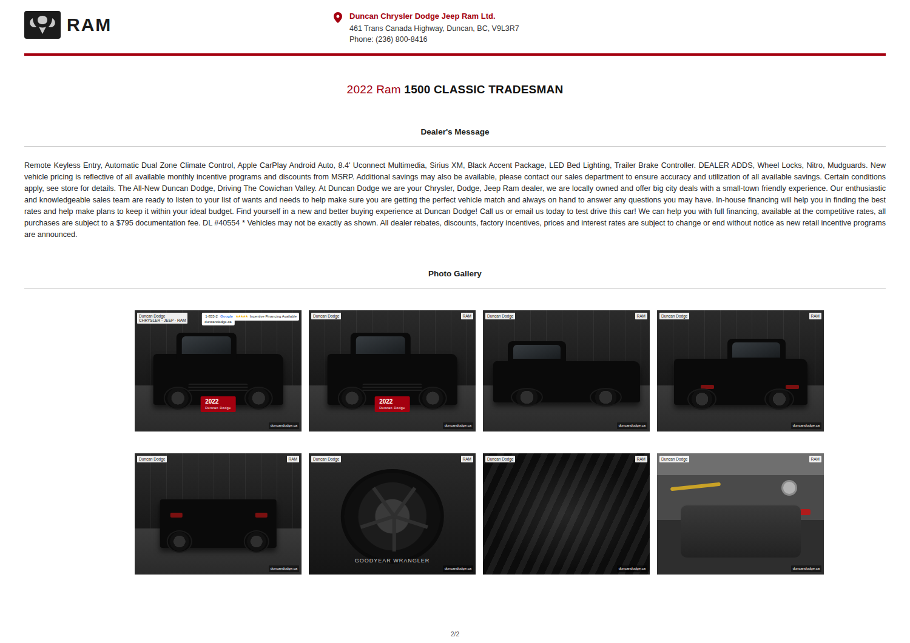RAM
Duncan Chrysler Dodge Jeep Ram Ltd. 461 Trans Canada Highway, Duncan, BC, V9L3R7 Phone: (236) 800-8416
2022 Ram 1500 CLASSIC TRADESMAN
Dealer's Message
Remote Keyless Entry, Automatic Dual Zone Climate Control, Apple CarPlay Android Auto, 8.4' Uconnect Multimedia, Sirius XM, Black Accent Package, LED Bed Lighting, Trailer Brake Controller. DEALER ADDS, Wheel Locks, Nitro, Mudguards. New vehicle pricing is reflective of all available monthly incentive programs and discounts from MSRP. Additional savings may also be available, please contact our sales department to ensure accuracy and utilization of all available savings. Certain conditions apply, see store for details. The All-New Duncan Dodge, Driving The Cowichan Valley. At Duncan Dodge we are your Chrysler, Dodge, Jeep Ram dealer, we are locally owned and offer big city deals with a small-town friendly experience. Our enthusiastic and knowledgeable sales team are ready to listen to your list of wants and needs to help make sure you are getting the perfect vehicle match and always on hand to answer any questions you may have. In-house financing will help you in finding the best rates and help make plans to keep it within your ideal budget. Find yourself in a new and better buying experience at Duncan Dodge! Call us or email us today to test drive this car! We can help you with full financing, available at the competitive rates, all purchases are subject to a $795 documentation fee. DL #40554 * Vehicles may not be exactly as shown. All dealer rebates, discounts, factory incentives, prices and interest rates are subject to change or end without notice as new retail incentive programs are announced.
Photo Gallery
Duncan Dodge
CHRYSLER · JEEP · RAM 1-855-292-5482
duncandodge.ca Google★★★★★Incentive Financing Available 2022Duncan Dodge duncandodge.ca
Duncan Dodge RAM 2022Duncan Dodge duncandodge.ca
Duncan Dodge RAM duncandodge.ca
Duncan Dodge RAM duncandodge.ca
Duncan Dodge RAM duncandodge.ca
GOODYEAR WRANGLER
Duncan Dodge RAM duncandodge.ca
Duncan Dodge RAM duncandodge.ca
Duncan Dodge RAM duncandodge.ca
2/2